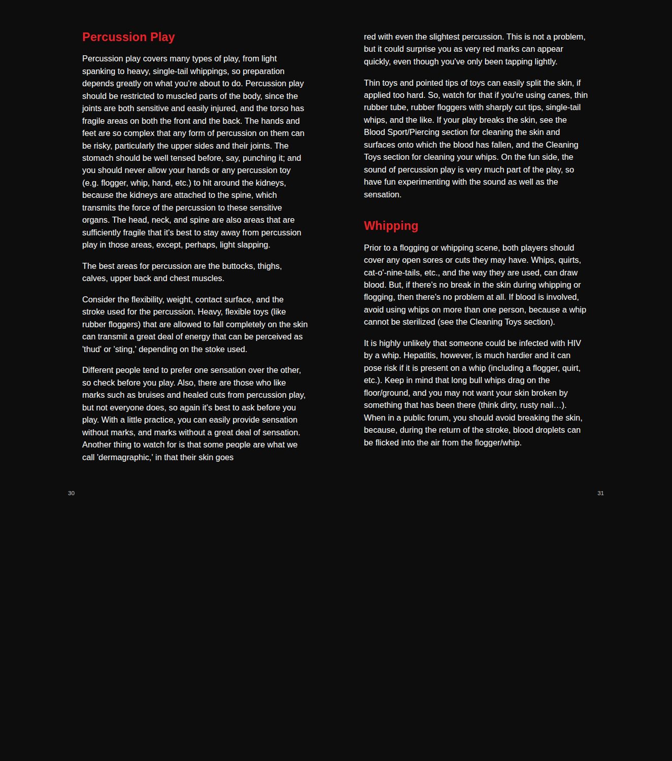Percussion Play
Percussion play covers many types of play, from light spanking to heavy, single-tail whippings, so preparation depends greatly on what you're about to do. Percussion play should be restricted to muscled parts of the body, since the joints are both sensitive and easily injured, and the torso has fragile areas on both the front and the back. The hands and feet are so complex that any form of percussion on them can be risky, particularly the upper sides and their joints. The stomach should be well tensed before, say, punching it; and you should never allow your hands or any percussion toy (e.g. flogger, whip, hand, etc.) to hit around the kidneys, because the kidneys are attached to the spine, which transmits the force of the percussion to these sensitive organs. The head, neck, and spine are also areas that are sufficiently fragile that it's best to stay away from percussion play in those areas, except, perhaps, light slapping.
The best areas for percussion are the buttocks, thighs, calves, upper back and chest muscles.
Consider the flexibility, weight, contact surface, and the stroke used for the percussion. Heavy, flexible toys (like rubber floggers) that are allowed to fall completely on the skin can transmit a great deal of energy that can be perceived as 'thud' or 'sting,' depending on the stoke used.
Different people tend to prefer one sensation over the other, so check before you play. Also, there are those who like marks such as bruises and healed cuts from percussion play, but not everyone does, so again it's best to ask before you play. With a little practice, you can easily provide sensation without marks, and marks without a great deal of sensation. Another thing to watch for is that some people are what we call 'dermagraphic,' in that their skin goes
red with even the slightest percussion. This is not a problem, but it could surprise you as very red marks can appear quickly, even though you've only been tapping lightly.
Thin toys and pointed tips of toys can easily split the skin, if applied too hard. So, watch for that if you're using canes, thin rubber tube, rubber floggers with sharply cut tips, single-tail whips, and the like. If your play breaks the skin, see the Blood Sport/Piercing section for cleaning the skin and surfaces onto which the blood has fallen, and the Cleaning Toys section for cleaning your whips. On the fun side, the sound of percussion play is very much part of the play, so have fun experimenting with the sound as well as the sensation.
Whipping
Prior to a flogging or whipping scene, both players should cover any open sores or cuts they may have. Whips, quirts, cat-o'-nine-tails, etc., and the way they are used, can draw blood. But, if there's no break in the skin during whipping or flogging, then there's no problem at all. If blood is involved, avoid using whips on more than one person, because a whip cannot be sterilized (see the Cleaning Toys section).
It is highly unlikely that someone could be infected with HIV by a whip. Hepatitis, however, is much hardier and it can pose risk if it is present on a whip (including a flogger, quirt, etc.). Keep in mind that long bull whips drag on the floor/ground, and you may not want your skin broken by something that has been there (think dirty, rusty nail…). When in a public forum, you should avoid breaking the skin, because, during the return of the stroke, blood droplets can be flicked into the air from the flogger/whip.
30
31